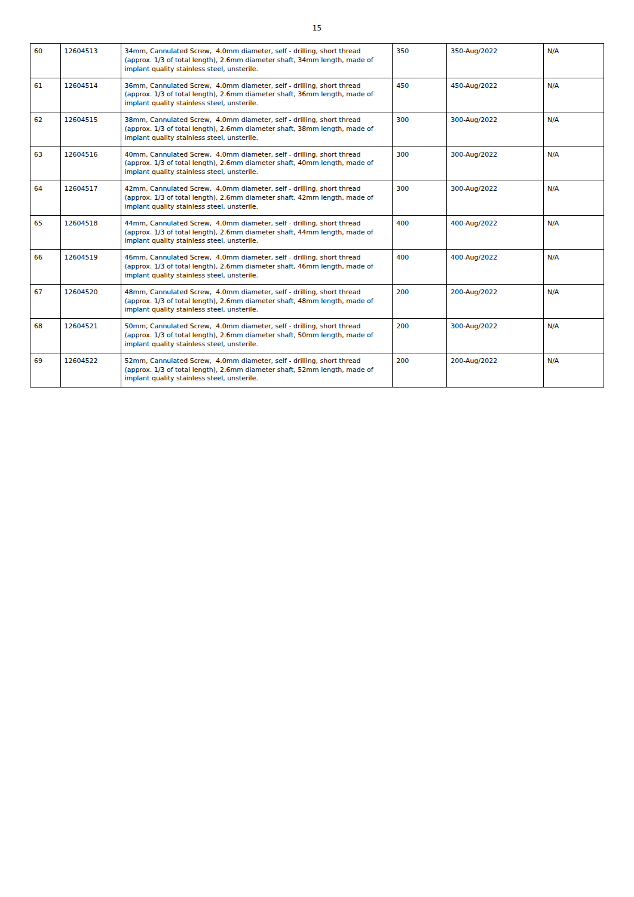15
| 60 | 12604513 | 34mm, Cannulated Screw, 4.0mm diameter, self - drilling, short thread (approx. 1/3 of total length), 2.6mm diameter shaft, 34mm length, made of implant quality stainless steel, unsterile. | 350 | 350-Aug/2022 | N/A |
| 61 | 12604514 | 36mm, Cannulated Screw, 4.0mm diameter, self - drilling, short thread (approx. 1/3 of total length), 2.6mm diameter shaft, 36mm length, made of implant quality stainless steel, unsterile. | 450 | 450-Aug/2022 | N/A |
| 62 | 12604515 | 38mm, Cannulated Screw, 4.0mm diameter, self - drilling, short thread (approx. 1/3 of total length), 2.6mm diameter shaft, 38mm length, made of implant quality stainless steel, unsterile. | 300 | 300-Aug/2022 | N/A |
| 63 | 12604516 | 40mm, Cannulated Screw, 4.0mm diameter, self - drilling, short thread (approx. 1/3 of total length), 2.6mm diameter shaft, 40mm length, made of implant quality stainless steel, unsterile. | 300 | 300-Aug/2022 | N/A |
| 64 | 12604517 | 42mm, Cannulated Screw, 4.0mm diameter, self - drilling, short thread (approx. 1/3 of total length), 2.6mm diameter shaft, 42mm length, made of implant quality stainless steel, unsterile. | 300 | 300-Aug/2022 | N/A |
| 65 | 12604518 | 44mm, Cannulated Screw, 4.0mm diameter, self - drilling, short thread (approx. 1/3 of total length), 2.6mm diameter shaft, 44mm length, made of implant quality stainless steel, unsterile. | 400 | 400-Aug/2022 | N/A |
| 66 | 12604519 | 46mm, Cannulated Screw, 4.0mm diameter, self - drilling, short thread (approx. 1/3 of total length), 2.6mm diameter shaft, 46mm length, made of implant quality stainless steel, unsterile. | 400 | 400-Aug/2022 | N/A |
| 67 | 12604520 | 48mm, Cannulated Screw, 4.0mm diameter, self - drilling, short thread (approx. 1/3 of total length), 2.6mm diameter shaft, 48mm length, made of implant quality stainless steel, unsterile. | 200 | 200-Aug/2022 | N/A |
| 68 | 12604521 | 50mm, Cannulated Screw, 4.0mm diameter, self - drilling, short thread (approx. 1/3 of total length), 2.6mm diameter shaft, 50mm length, made of implant quality stainless steel, unsterile. | 200 | 300-Aug/2022 | N/A |
| 69 | 12604522 | 52mm, Cannulated Screw, 4.0mm diameter, self - drilling, short thread (approx. 1/3 of total length), 2.6mm diameter shaft, 52mm length, made of implant quality stainless steel, unsterile. | 200 | 200-Aug/2022 | N/A |